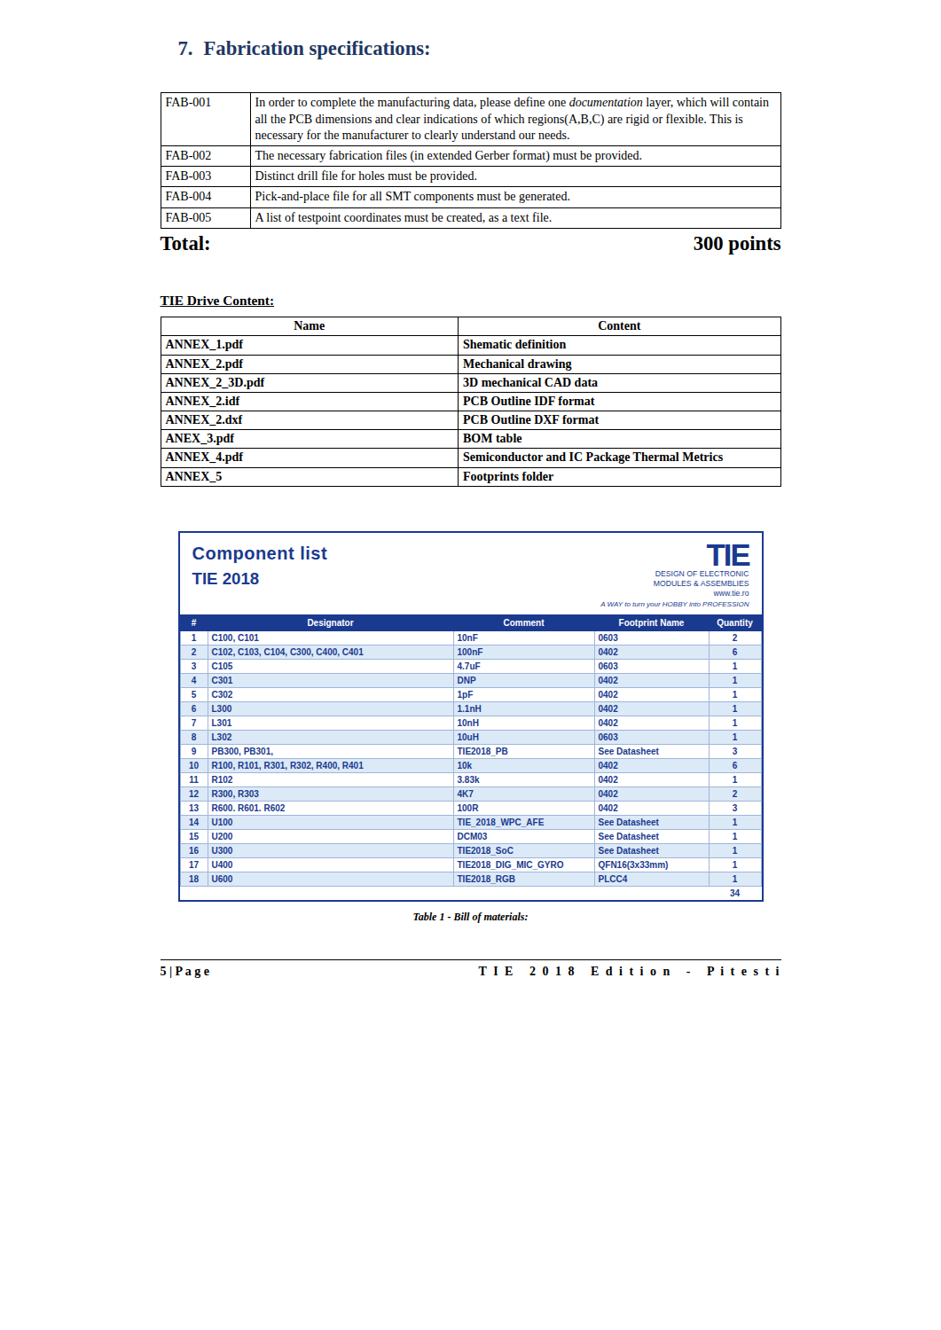7. Fabrication specifications:
| FAB-001 | In order to complete the manufacturing data, please define one documentation layer, which will contain all the PCB dimensions and clear indications of which regions(A,B,C) are rigid or flexible. This is necessary for the manufacturer to clearly understand our needs. |
| FAB-002 | The necessary fabrication files (in extended Gerber format) must be provided. |
| FAB-003 | Distinct drill file for holes must be provided. |
| FAB-004 | Pick-and-place file for all SMT components must be generated. |
| FAB-005 | A list of testpoint coordinates must be created, as a text file. |
Total: 300 points
TIE Drive Content:
| Name | Content |
| --- | --- |
| ANNEX_1.pdf | Shematic definition |
| ANNEX_2.pdf | Mechanical drawing |
| ANNEX_2_3D.pdf | 3D mechanical CAD data |
| ANNEX_2.idf | PCB Outline IDF format |
| ANNEX_2.dxf | PCB Outline DXF format |
| ANEX_3.pdf | BOM table |
| ANNEX_4.pdf | Semiconductor and IC Package Thermal Metrics |
| ANNEX_5 | Footprints folder |
Component list
TIE 2018
TIE
DESIGN OF ELECTRONIC
MODULES & ASSEMBLIES
www.tie.ro
A WAY to turn your HOBBY into PROFESSION
| # | Designator | Comment | Footprint Name | Quantity |
| --- | --- | --- | --- | --- |
| 1 | C100, C101 | 10nF | 0603 | 2 |
| 2 | C102, C103, C104, C300, C400, C401 | 100nF | 0402 | 6 |
| 3 | C105 | 4.7uF | 0603 | 1 |
| 4 | C301 | DNP | 0402 | 1 |
| 5 | C302 | 1pF | 0402 | 1 |
| 6 | L300 | 1.1nH | 0402 | 1 |
| 7 | L301 | 10nH | 0402 | 1 |
| 8 | L302 | 10uH | 0603 | 1 |
| 9 | PB300, PB301, | TIE2018_PB | See Datasheet | 3 |
| 10 | R100, R101, R301, R302, R400, R401 | 10k | 0402 | 6 |
| 11 | R102 | 3.83k | 0402 | 1 |
| 12 | R300, R303 | 4K7 | 0402 | 2 |
| 13 | R600. R601. R602 | 100R | 0402 | 3 |
| 14 | U100 | TIE_2018_WPC_AFE | See Datasheet | 1 |
| 15 | U200 | DCM03 | See Datasheet | 1 |
| 16 | U300 | TIE2018_SoC | See Datasheet | 1 |
| 17 | U400 | TIE2018_DIG_MIC_GYRO | QFN16(3x33mm) | 1 |
| 18 | U600 | TIE2018_RGB | PLCC4 | 1 |
| | | | | 34 |
Table 1 - Bill of materials:
5 | P a g e T I E 2 0 1 8 E d i t i o n - P i t e s t i